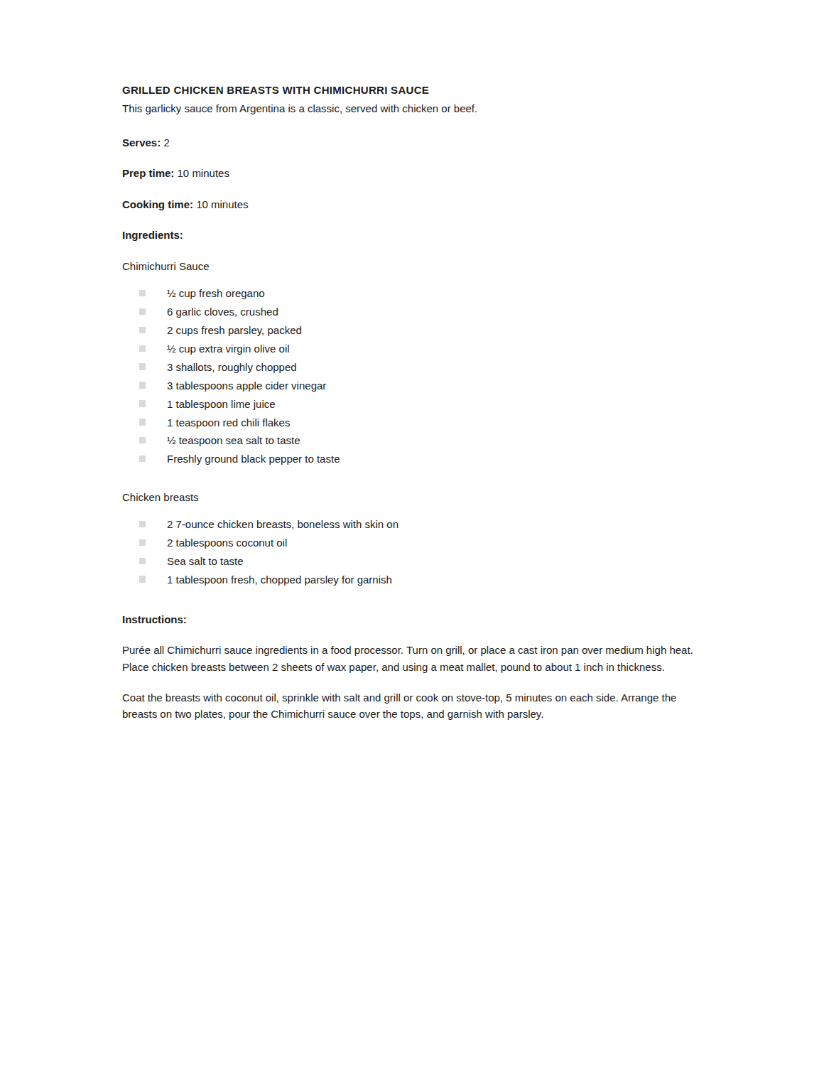Grilled Chicken Breasts with Chimichurri Sauce
This garlicky sauce from Argentina is a classic, served with chicken or beef.
Serves: 2
Prep time: 10 minutes
Cooking time: 10 minutes
Ingredients:
Chimichurri Sauce
½ cup fresh oregano
6 garlic cloves, crushed
2 cups fresh parsley, packed
½ cup extra virgin olive oil
3 shallots, roughly chopped
3 tablespoons apple cider vinegar
1 tablespoon lime juice
1 teaspoon red chili flakes
½ teaspoon sea salt to taste
Freshly ground black pepper to taste
Chicken breasts
2 7-ounce chicken breasts, boneless with skin on
2 tablespoons coconut oil
Sea salt to taste
1 tablespoon fresh, chopped parsley for garnish
Instructions:
Purée all Chimichurri sauce ingredients in a food processor. Turn on grill, or place a cast iron pan over medium high heat. Place chicken breasts between 2 sheets of wax paper, and using a meat mallet, pound to about 1 inch in thickness.
Coat the breasts with coconut oil, sprinkle with salt and grill or cook on stove-top, 5 minutes on each side. Arrange the breasts on two plates, pour the Chimichurri sauce over the tops, and garnish with parsley.